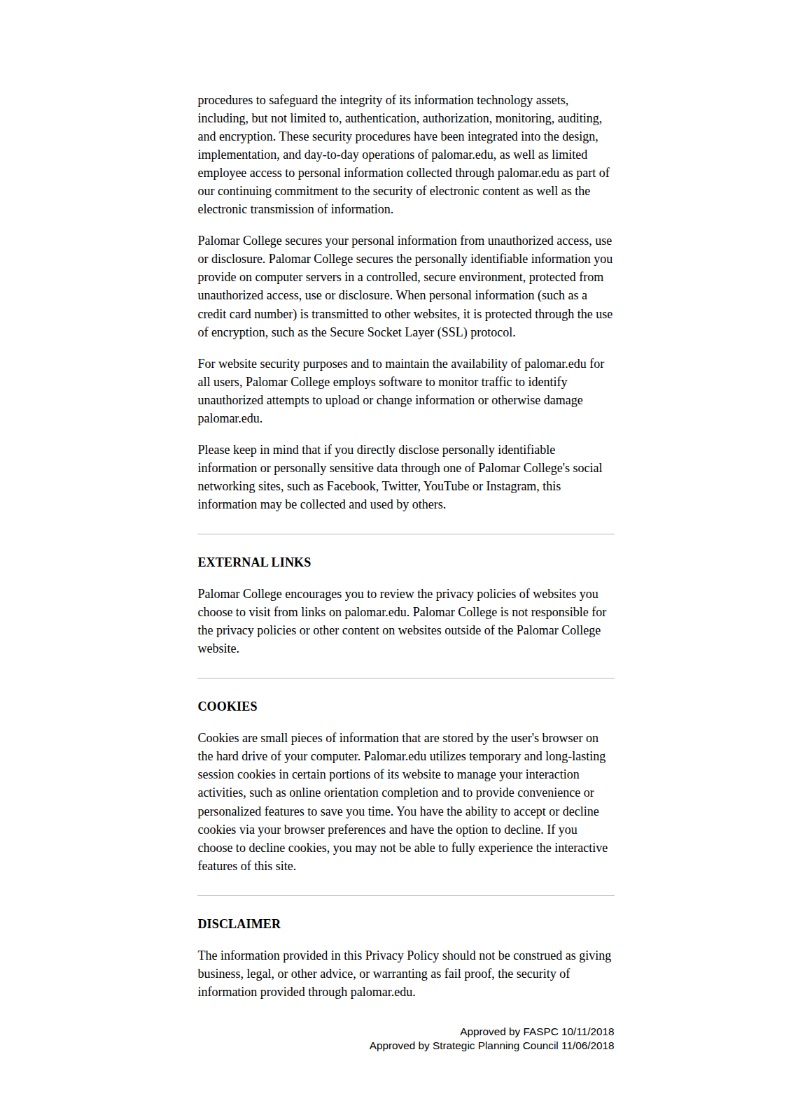procedures to safeguard the integrity of its information technology assets, including, but not limited to, authentication, authorization, monitoring, auditing, and encryption. These security procedures have been integrated into the design, implementation, and day-to-day operations of palomar.edu, as well as limited employee access to personal information collected through palomar.edu as part of our continuing commitment to the security of electronic content as well as the electronic transmission of information.
Palomar College secures your personal information from unauthorized access, use or disclosure. Palomar College secures the personally identifiable information you provide on computer servers in a controlled, secure environment, protected from unauthorized access, use or disclosure. When personal information (such as a credit card number) is transmitted to other websites, it is protected through the use of encryption, such as the Secure Socket Layer (SSL) protocol.
For website security purposes and to maintain the availability of palomar.edu for all users, Palomar College employs software to monitor traffic to identify unauthorized attempts to upload or change information or otherwise damage palomar.edu.
Please keep in mind that if you directly disclose personally identifiable information or personally sensitive data through one of Palomar College's social networking sites, such as Facebook, Twitter, YouTube or Instagram, this information may be collected and used by others.
EXTERNAL LINKS
Palomar College encourages you to review the privacy policies of websites you choose to visit from links on palomar.edu. Palomar College is not responsible for the privacy policies or other content on websites outside of the Palomar College website.
COOKIES
Cookies are small pieces of information that are stored by the user's browser on the hard drive of your computer. Palomar.edu utilizes temporary and long-lasting session cookies in certain portions of its website to manage your interaction activities, such as online orientation completion and to provide convenience or personalized features to save you time. You have the ability to accept or decline cookies via your browser preferences and have the option to decline. If you choose to decline cookies, you may not be able to fully experience the interactive features of this site.
DISCLAIMER
The information provided in this Privacy Policy should not be construed as giving business, legal, or other advice, or warranting as fail proof, the security of information provided through palomar.edu.
Approved by FASPC 10/11/2018
Approved by Strategic Planning Council 11/06/2018